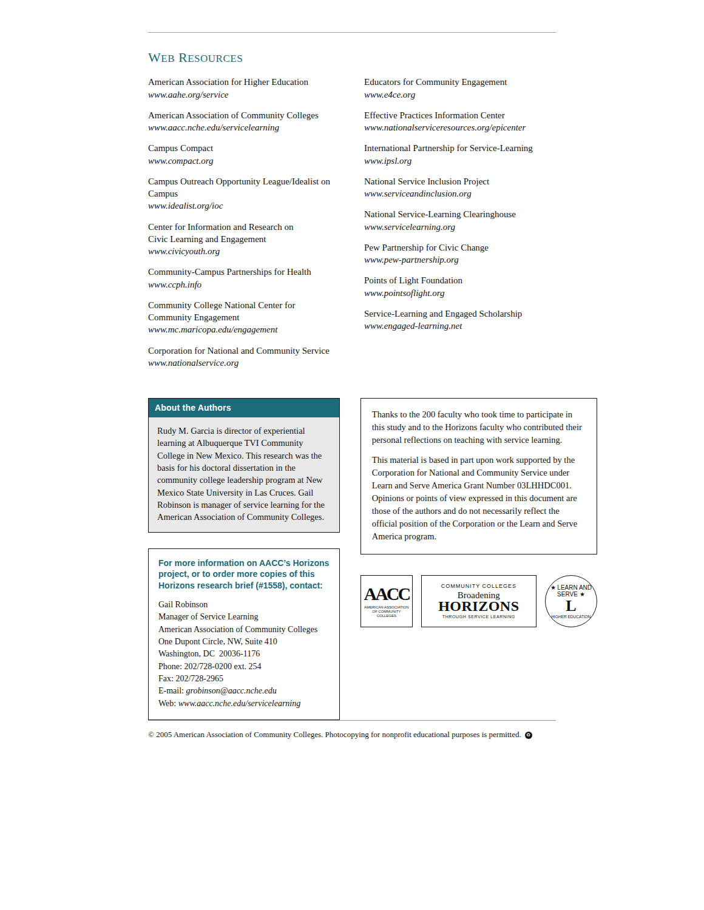WEB RESOURCES
American Association for Higher Education www.aahe.org/service
American Association of Community Colleges www.aacc.nche.edu/servicelearning
Campus Compact www.compact.org
Campus Outreach Opportunity League/Idealist on Campus www.idealist.org/ioc
Center for Information and Research on
Civic Learning and Engagement www.civicyouth.org
Community-Campus Partnerships for Health www.ccph.info
Community College National Center for
Community Engagement www.mc.maricopa.edu/engagement
Corporation for National and Community Service www.nationalservice.org
Educators for Community Engagement www.e4ce.org
Effective Practices Information Center www.nationalserviceresources.org/epicenter
International Partnership for Service-Learning www.ipsl.org
National Service Inclusion Project www.serviceandinclusion.org
National Service-Learning Clearinghouse www.servicelearning.org
Pew Partnership for Civic Change www.pew-partnership.org
Points of Light Foundation www.pointsoflight.org
Service-Learning and Engaged Scholarship www.engaged-learning.net
About the Authors
Rudy M. Garcia is director of experiential learning at Albuquerque TVI Community College in New Mexico. This research was the basis for his doctoral dissertation in the community college leadership program at New Mexico State University in Las Cruces. Gail Robinson is manager of service learning for the American Association of Community Colleges.
For more information on AACC’s Horizons project, or to order more copies of this Horizons research brief (#1558), contact:
Gail Robinson
Manager of Service Learning
American Association of Community Colleges
One Dupont Circle, NW, Suite 410
Washington, DC 20036-1176
Phone: 202/728-0200 ext. 254
Fax: 202/728-2965
E-mail: grobinson@aacc.nche.edu
Web: www.aacc.nche.edu/servicelearning
Thanks to the 200 faculty who took time to participate in this study and to the Horizons faculty who contributed their personal reflections on teaching with service learning.
This material is based in part upon work supported by the Corporation for National and Community Service under Learn and Serve America Grant Number 03LHHDC001. Opinions or points of view expressed in this document are those of the authors and do not necessarily reflect the official position of the Corporation or the Learn and Serve America program.
AACC
AMERICAN ASSOCIATION
OF COMMUNITY COLLEGES
Community Colleges
Broadening
HORIZONS
Through Service Learning
★ LEARN AND SERVE ★
L
HIGHER EDUCATION
© 2005 American Association of Community Colleges. Photocopying for nonprofit educational purposes is permitted.♻